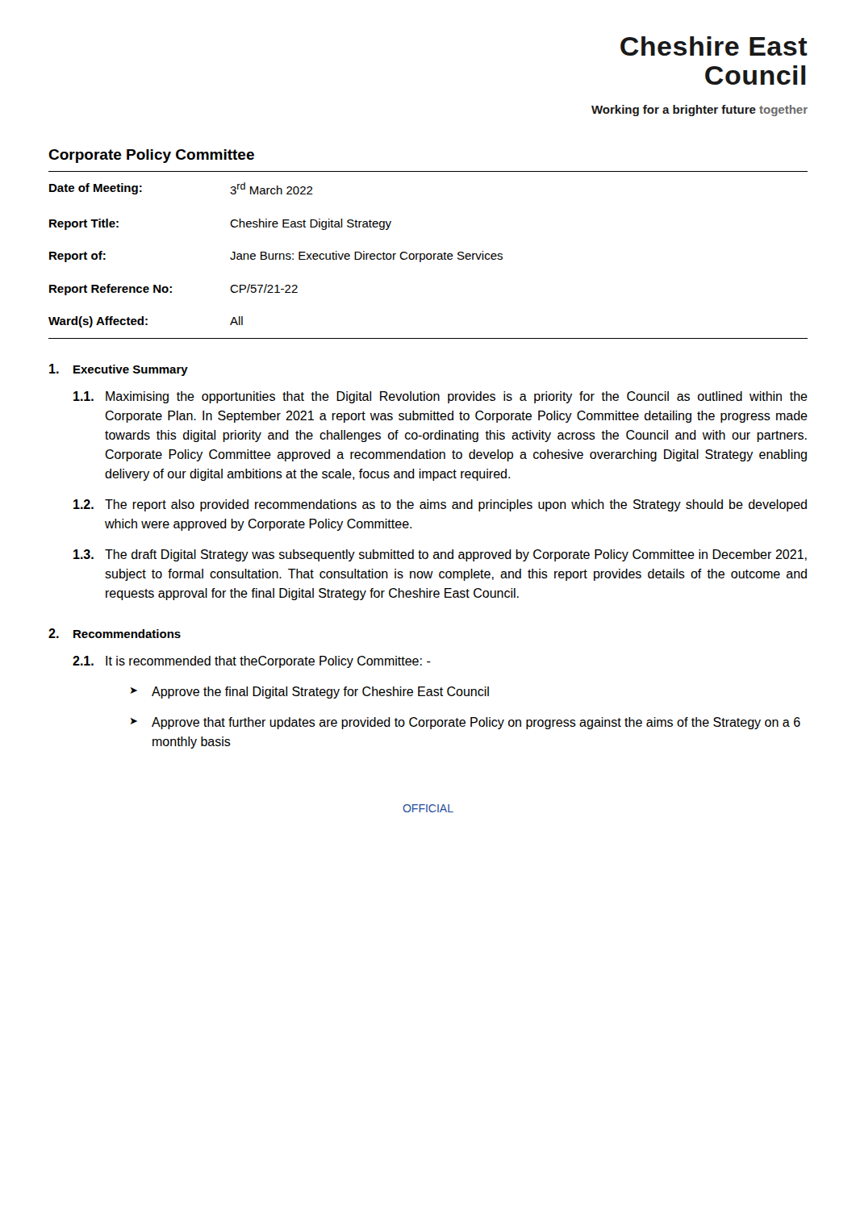Cheshire EastCouncil
Working for a brighter future together
Corporate Policy Committee
| Date of Meeting: | 3 rd March 2022 |
| Report Title: | Cheshire East Digital Strategy |
| Report of: | Jane Burns: Executive Director Corporate Services |
| Report Reference No: | CP/57/21-22 |
| Ward(s) Affected: | All |
1. Executive Summary
1.1.
Maximising the opportunities that the Digital Revolution provides is a priority for the Council as outlined within the Corporate Plan. In September 2021 a report was submitted to Corporate Policy Committee detailing the progress made towards this digital priority and the challenges of co-ordinating this activity across the Council and with our partners. Corporate Policy Committee approved a recommendation to develop a cohesive overarching Digital Strategy enabling delivery of our digital ambitions at the scale, focus and impact required.
1.2.
The report also provided recommendations as to the aims and principles upon which the Strategy should be developed which were approved by Corporate Policy Committee.
1.3.
The draft Digital Strategy was subsequently submitted to and approved by Corporate Policy Committee in December 2021, subject to formal consultation. That consultation is now complete, and this report provides details of the outcome and requests approval for the final Digital Strategy for Cheshire East Council.
2. Recommendations
2.1.
It is recommended that theCorporate Policy Committee: -
Approve the final Digital Strategy for Cheshire East Council
Approve that further updates are provided to Corporate Policy on progress against the aims of the Strategy on a 6 monthly basis
OFFICIAL